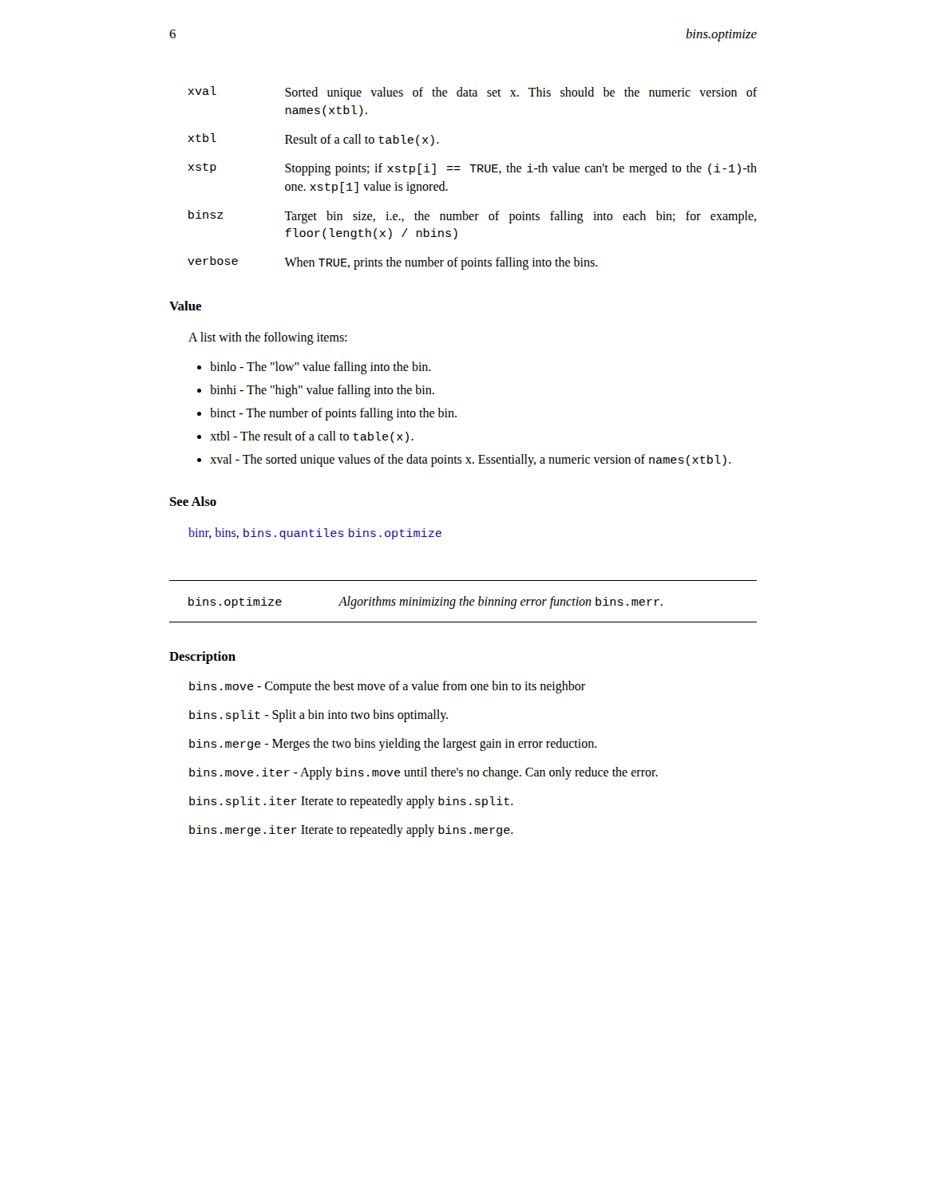6 bins.optimize
xval
Sorted unique values of the data set x. This should be the numeric version of names(xtbl).
xtbl
Result of a call to table(x).
xstp
Stopping points; if xstp[i] == TRUE, the i-th value can't be merged to the (i-1)-th one. xstp[1] value is ignored.
binsz
Target bin size, i.e., the number of points falling into each bin; for example, floor(length(x) / nbins)
verbose
When TRUE, prints the number of points falling into the bins.
Value
A list with the following items:
binlo - The "low" value falling into the bin.
binhi - The "high" value falling into the bin.
binct - The number of points falling into the bin.
xtbl - The result of a call to table(x).
xval - The sorted unique values of the data points x. Essentially, a numeric version of names(xtbl).
See Also
binr, bins, bins.quantiles bins.optimize
bins.optimize Algorithms minimizing the binning error function bins.merr.
Description
bins.move - Compute the best move of a value from one bin to its neighbor
bins.split - Split a bin into two bins optimally.
bins.merge - Merges the two bins yielding the largest gain in error reduction.
bins.move.iter - Apply bins.move until there's no change. Can only reduce the error.
bins.split.iter Iterate to repeatedly apply bins.split.
bins.merge.iter Iterate to repeatedly apply bins.merge.